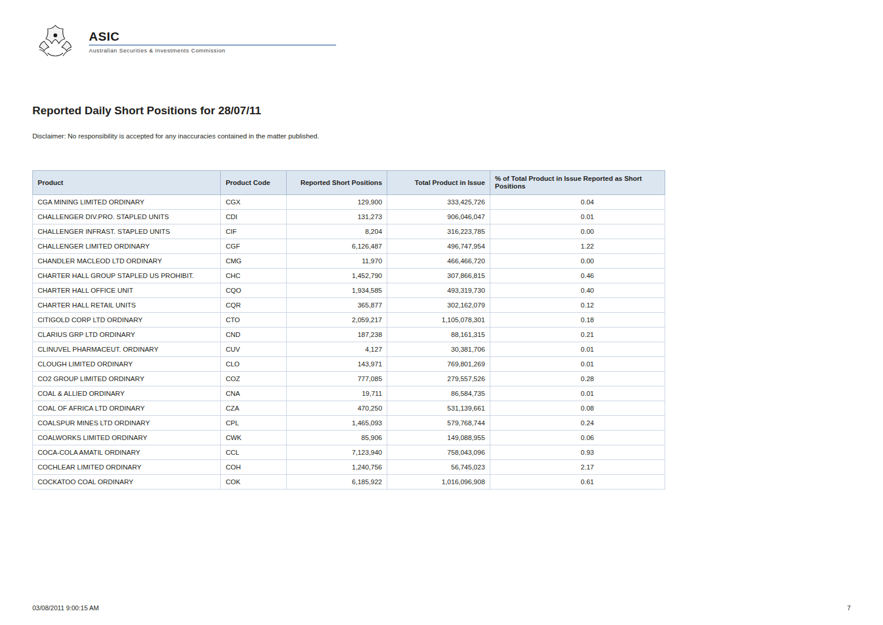ASIC
Australian Securities & Investments Commission
Reported Daily Short Positions for 28/07/11
Disclaimer: No responsibility is accepted for any inaccuracies contained in the matter published.
| Product | Product Code | Reported Short Positions | Total Product in Issue | % of Total Product in Issue Reported as Short Positions |
| --- | --- | --- | --- | --- |
| CGA MINING LIMITED ORDINARY | CGX | 129,900 | 333,425,726 | 0.04 |
| CHALLENGER DIV.PRO. STAPLED UNITS | CDI | 131,273 | 906,046,047 | 0.01 |
| CHALLENGER INFRAST. STAPLED UNITS | CIF | 8,204 | 316,223,785 | 0.00 |
| CHALLENGER LIMITED ORDINARY | CGF | 6,126,487 | 496,747,954 | 1.22 |
| CHANDLER MACLEOD LTD ORDINARY | CMG | 11,970 | 466,466,720 | 0.00 |
| CHARTER HALL GROUP STAPLED US PROHIBIT. | CHC | 1,452,790 | 307,866,815 | 0.46 |
| CHARTER HALL OFFICE UNIT | CQO | 1,934,585 | 493,319,730 | 0.40 |
| CHARTER HALL RETAIL UNITS | CQR | 365,877 | 302,162,079 | 0.12 |
| CITIGOLD CORP LTD ORDINARY | CTO | 2,059,217 | 1,105,078,301 | 0.18 |
| CLARIUS GRP LTD ORDINARY | CND | 187,238 | 88,161,315 | 0.21 |
| CLINUVEL PHARMACEUT. ORDINARY | CUV | 4,127 | 30,381,706 | 0.01 |
| CLOUGH LIMITED ORDINARY | CLO | 143,971 | 769,801,269 | 0.01 |
| CO2 GROUP LIMITED ORDINARY | COZ | 777,085 | 279,557,526 | 0.28 |
| COAL & ALLIED ORDINARY | CNA | 19,711 | 86,584,735 | 0.01 |
| COAL OF AFRICA LTD ORDINARY | CZA | 470,250 | 531,139,661 | 0.08 |
| COALSPUR MINES LTD ORDINARY | CPL | 1,465,093 | 579,768,744 | 0.24 |
| COALWORKS LIMITED ORDINARY | CWK | 85,906 | 149,088,955 | 0.06 |
| COCA-COLA AMATIL ORDINARY | CCL | 7,123,940 | 758,043,096 | 0.93 |
| COCHLEAR LIMITED ORDINARY | COH | 1,240,756 | 56,745,023 | 2.17 |
| COCKATOO COAL ORDINARY | COK | 6,185,922 | 1,016,096,908 | 0.61 |
03/08/2011 9:00:15 AM 7